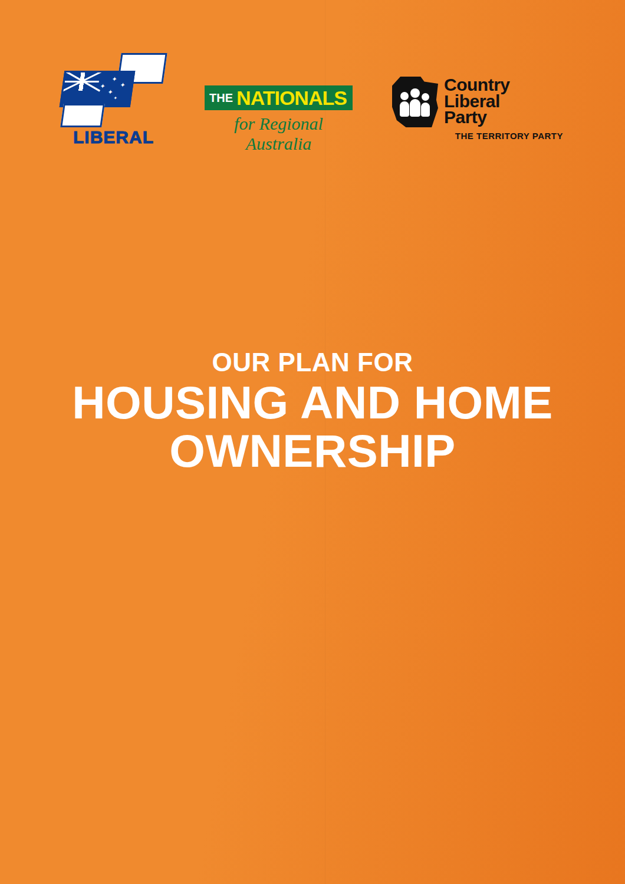✦ ✦ ✦ ✦ ✦ LIBERAL
THE NATIONALS
for Regional Australia
Country
Liberal
Party
THE TERRITORY PARTY
OUR PLAN FOR
HOUSING AND HOME OWNERSHIP